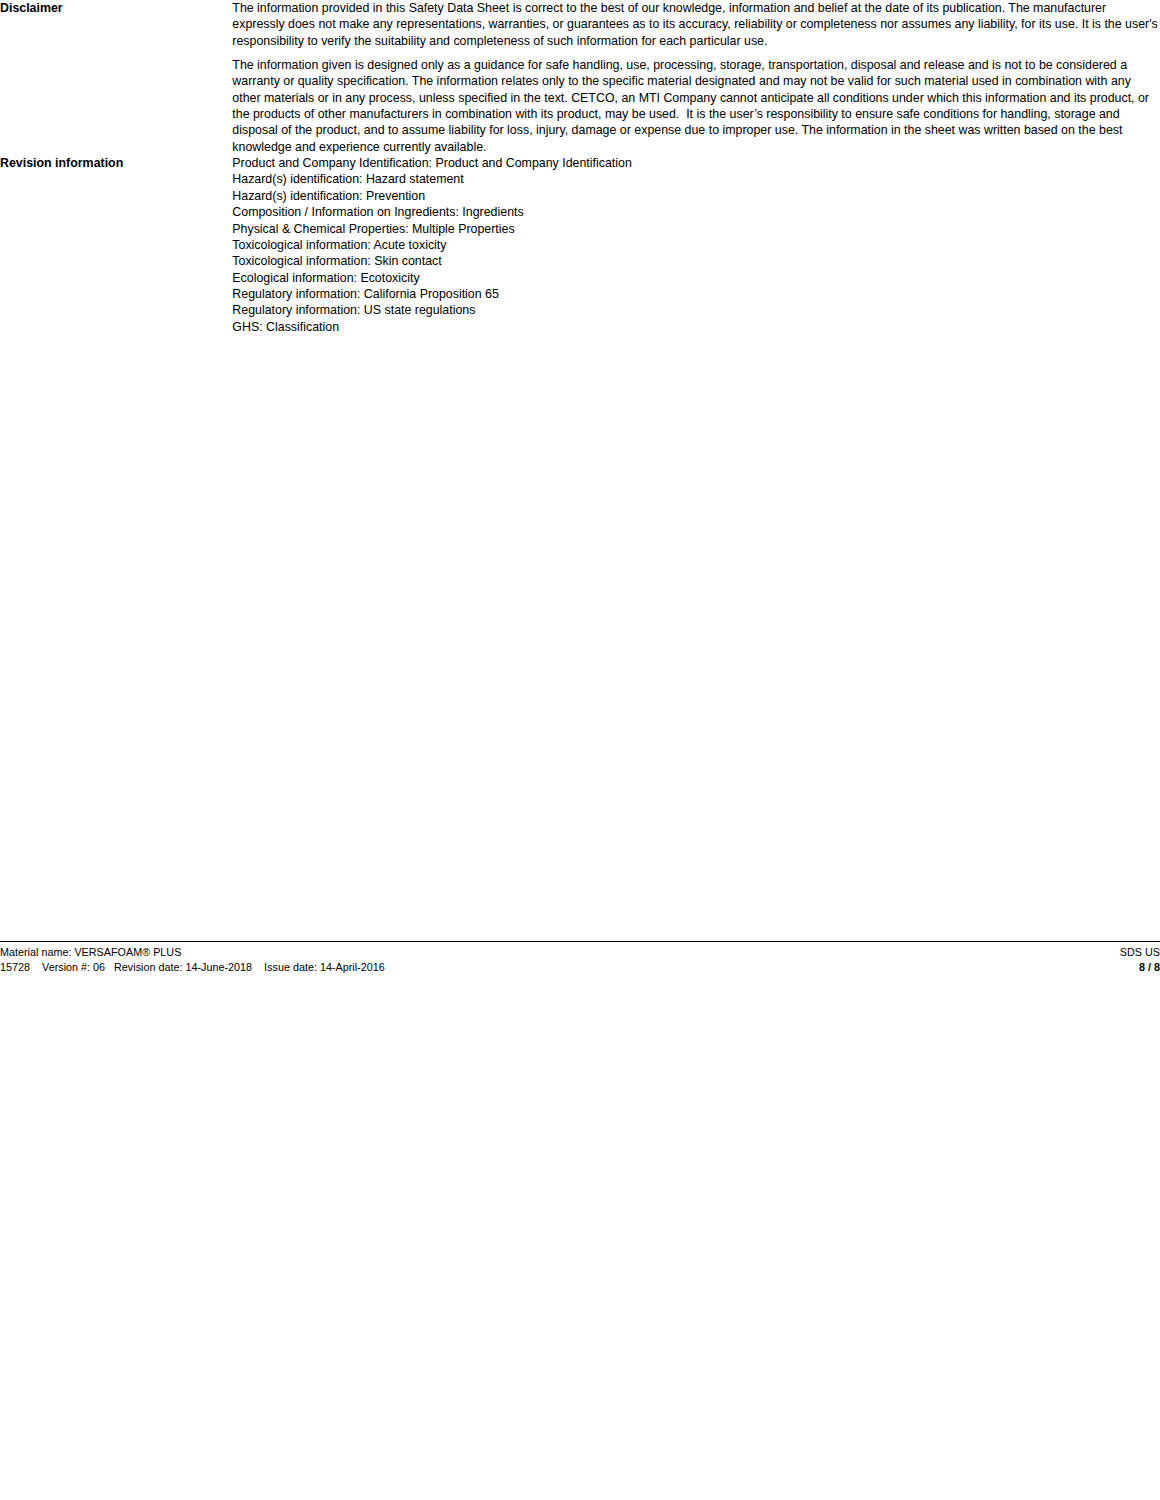| Disclaimer | The information provided in this Safety Data Sheet is correct to the best of our knowledge, information and belief at the date of its publication. The manufacturer expressly does not make any representations, warranties, or guarantees as to its accuracy, reliability or completeness nor assumes any liability, for its use. It is the user's responsibility to verify the suitability and completeness of such information for each particular use. The information given is designed only as a guidance for safe handling, use, processing, storage, transportation, disposal and release and is not to be considered a warranty or quality specification. The information relates only to the specific material designated and may not be valid for such material used in combination with any other materials or in any process, unless specified in the text. CETCO, an MTI Company cannot anticipate all conditions under which this information and its product, or the products of other manufacturers in combination with its product, may be used. It is the user’s responsibility to ensure safe conditions for handling, storage and disposal of the product, and to assume liability for loss, injury, damage or expense due to improper use. The information in the sheet was written based on the best knowledge and experience currently available. |
| Revision information | Product and Company Identification: Product and Company Identification Hazard(s) identification: Hazard statement Hazard(s) identification: Prevention Composition / Information on Ingredients: Ingredients Physical & Chemical Properties: Multiple Properties Toxicological information: Acute toxicity Toxicological information: Skin contact Ecological information: Ecotoxicity Regulatory information: California Proposition 65 Regulatory information: US state regulations GHS: Classification |
| Material name: VERSAFOAM® PLUS | SDS US |
| 15728 Version #: 06 Revision date: 14-June-2018 Issue date: 14-April-2016 | 8 / 8 |